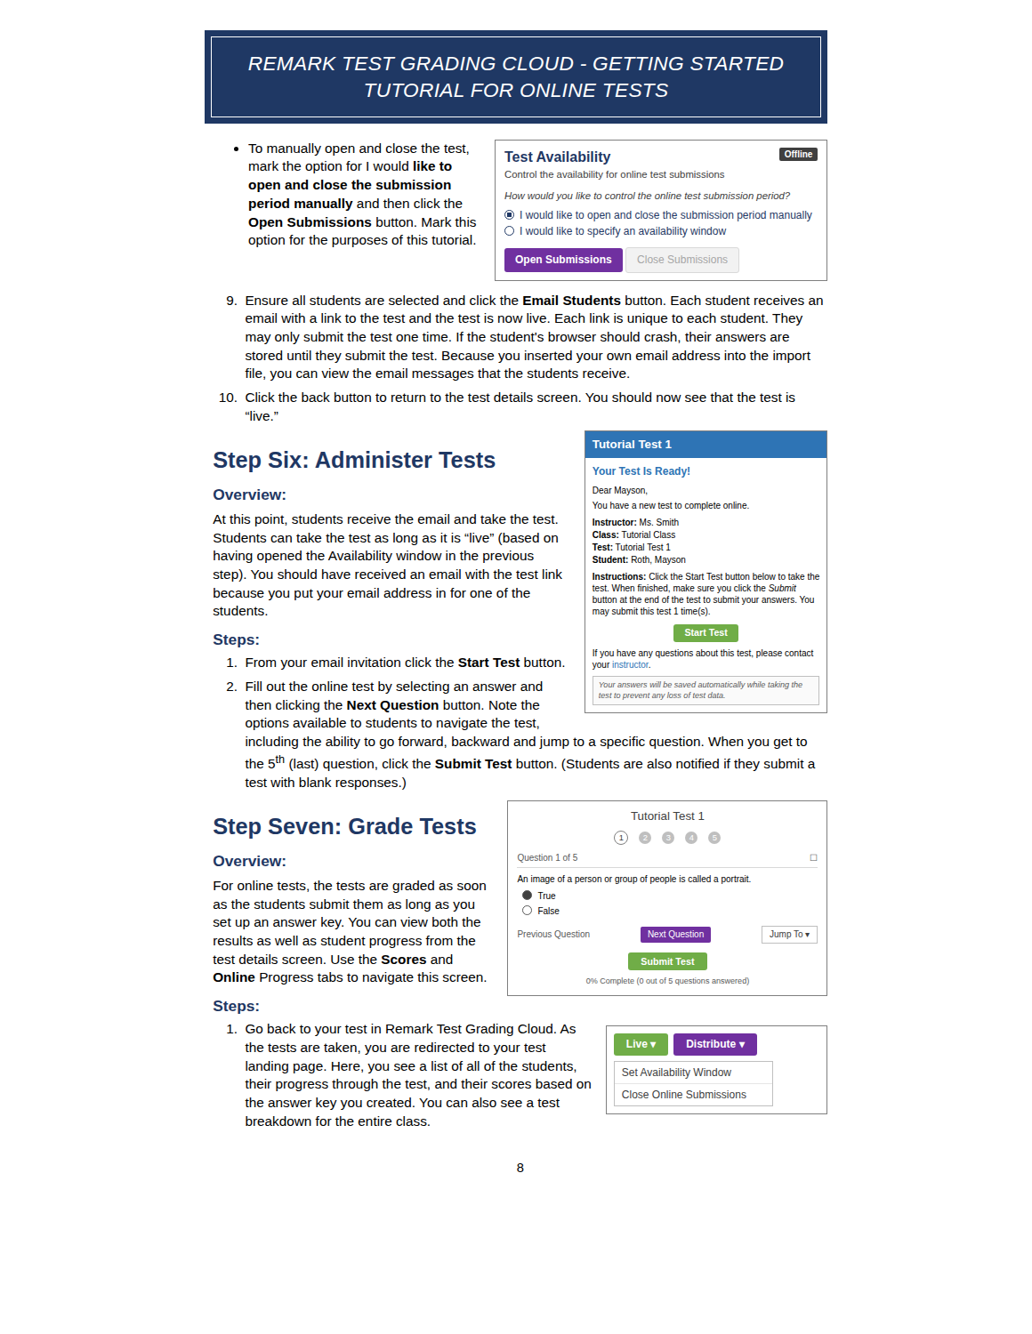REMARK TEST GRADING CLOUD - GETTING STARTED TUTORIAL FOR ONLINE TESTS
Offline
Test Availability
Control the availability for online test submissions
How would you like to control the online test submission period?
I would like to open and close the submission period manually
I would like to specify an availability window
Open Submissions Close Submissions
To manually open and close the test, mark the option for I would like to open and close the submission period manually and then click the Open Submissions button. Mark this option for the purposes of this tutorial.
Ensure all students are selected and click the Email Students button. Each student receives an email with a link to the test and the test is now live. Each link is unique to each student. They may only submit the test one time. If the student's browser should crash, their answers are stored until they submit the test. Because you inserted your own email address into the import file, you can view the email messages that the students receive.
Click the back button to return to the test details screen. You should now see that the test is “live.”
Tutorial Test 1
Your Test Is Ready!
Dear Mayson,
You have a new test to complete online.
Instructor: Ms. Smith
Class: Tutorial Class
Test: Tutorial Test 1
Student: Roth, Mayson
Instructions: Click the Start Test button below to take the test. When finished, make sure you click the Submit button at the end of the test to submit your answers. You may submit this test 1 time(s).
Start Test
If you have any questions about this test, please contact your instructor.
Your answers will be saved automatically while taking the test to prevent any loss of test data.
Step Six: Administer Tests
Overview:
At this point, students receive the email and take the test. Students can take the test as long as it is “live” (based on having opened the Availability window in the previous step). You should have received an email with the test link because you put your email address in for one of the students.
Steps:
From your email invitation click the Start Test button.
Fill out the online test by selecting an answer and then clicking the Next Question button. Note the options available to students to navigate the test, including the ability to go forward, backward and jump to a specific question. When you get to the 5th (last) question, click the Submit Test button. (Students are also notified if they submit a test with blank responses.)
Tutorial Test 1
12345
Question 1 of 5 ☐
An image of a person or group of people is called a portrait.
True
False
Previous Question Next Question Jump To ▾
Submit Test
0% Complete (0 out of 5 questions answered)
Step Seven: Grade Tests
Overview:
For online tests, the tests are graded as soon as the students submit them as long as you set up an answer key. You can view both the results as well as student progress from the test details screen. Use the Scores and Online Progress tabs to navigate this screen.
Steps:
Live ▾ Distribute ▾
Set Availability Window
Close Online Submissions
Go back to your test in Remark Test Grading Cloud. As the tests are taken, you are redirected to your test landing page. Here, you see a list of all of the students, their progress through the test, and their scores based on the answer key you created. You can also see a test breakdown for the entire class.
8